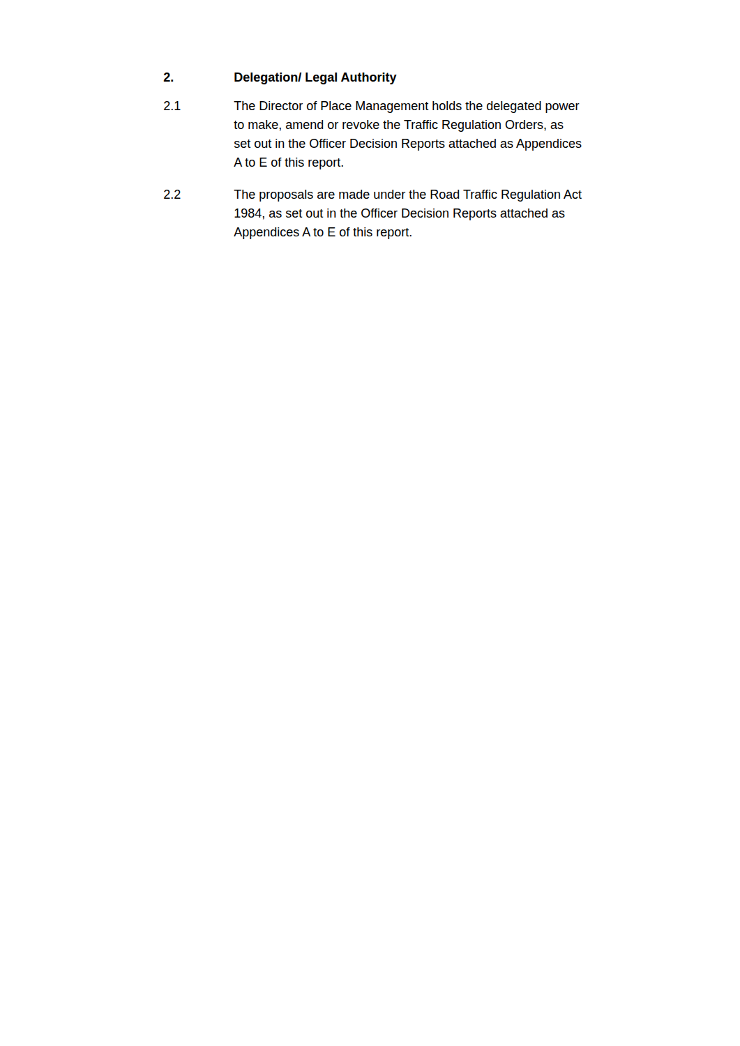2.
Delegation/ Legal Authority
2.1
The Director of Place Management holds the delegated power to make, amend or revoke the Traffic Regulation Orders, as set out in the Officer Decision Reports attached as Appendices A to E of this report.
2.2
The proposals are made under the Road Traffic Regulation Act 1984, as set out in the Officer Decision Reports attached as Appendices A to E of this report.